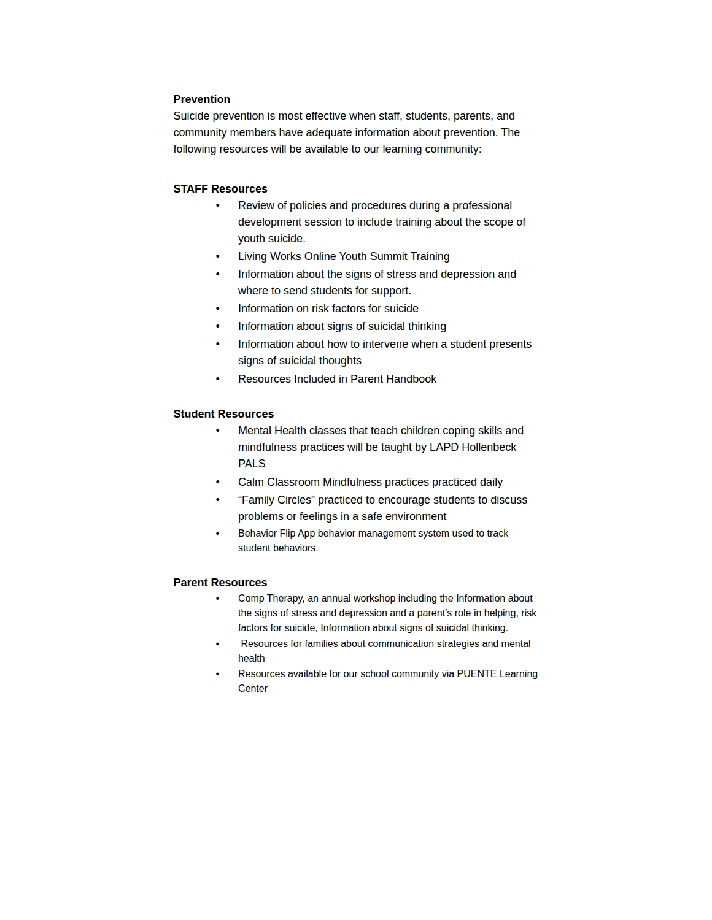Prevention
Suicide prevention is most effective when staff, students, parents, and community members have adequate information about prevention. The following resources will be available to our learning community:
STAFF Resources
Review of policies and procedures during a professional development session to include training about the scope of youth suicide.
Living Works Online Youth Summit Training
Information about the signs of stress and depression and where to send students for support.
Information on risk factors for suicide
Information about signs of suicidal thinking
Information about how to intervene when a student presents signs of suicidal thoughts
Resources Included in Parent Handbook
Student Resources
Mental Health classes that teach children coping skills and mindfulness practices will be taught by LAPD Hollenbeck PALS
Calm Classroom Mindfulness practices practiced daily
“Family Circles” practiced to encourage students to discuss problems or feelings in a safe environment
Behavior Flip App behavior management system used to track student behaviors.
Parent Resources
Comp Therapy, an annual workshop including the Information about the signs of stress and depression and a parent’s role in helping, risk factors for suicide, Information about signs of suicidal thinking.
Resources for families about communication strategies and mental health
Resources available for our school community via PUENTE Learning Center